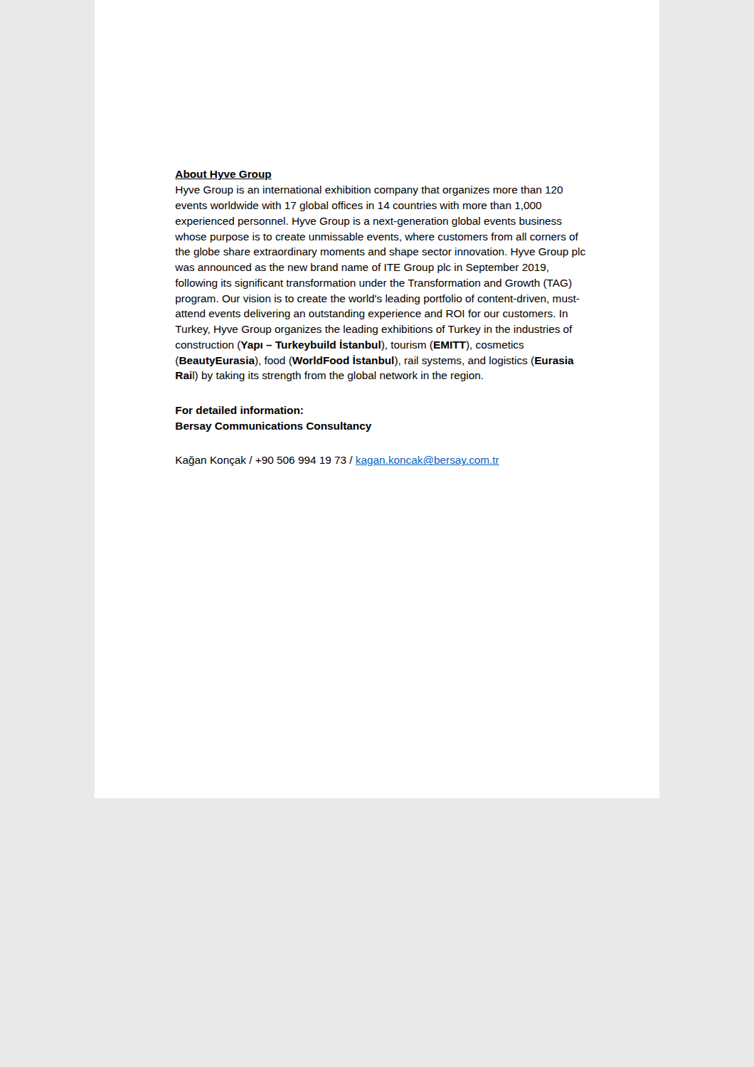About Hyve Group
Hyve Group is an international exhibition company that organizes more than 120 events worldwide with 17 global offices in 14 countries with more than 1,000 experienced personnel. Hyve Group is a next-generation global events business whose purpose is to create unmissable events, where customers from all corners of the globe share extraordinary moments and shape sector innovation. Hyve Group plc was announced as the new brand name of ITE Group plc in September 2019, following its significant transformation under the Transformation and Growth (TAG) program. Our vision is to create the world's leading portfolio of content-driven, must-attend events delivering an outstanding experience and ROI for our customers. In Turkey, Hyve Group organizes the leading exhibitions of Turkey in the industries of construction (Yapı – Turkeybuild İstanbul), tourism (EMITT), cosmetics (BeautyEurasia), food (WorldFood İstanbul), rail systems, and logistics (Eurasia Rail) by taking its strength from the global network in the region.
For detailed information:
Bersay Communications Consultancy
Kağan Konçak / +90 506 994 19 73 / kagan.koncak@bersay.com.tr